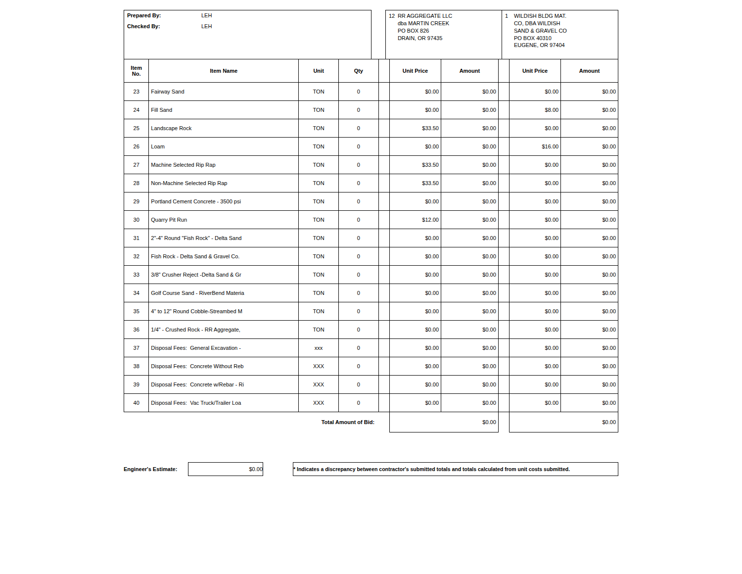| Prepared By: LEH Checked By: LEH | | 12 RR AGGREGATE LLC dba MARTIN CREEK PO BOX 826 DRAIN, OR 97435 | 1 WILDISH BLDG MAT. CO, DBA WILDISH SAND & GRAVEL CO PO BOX 40310 EUGENE, OR 97404 |
| Item No. | Item Name | Unit | Qty | | Unit Price | Amount | | Unit Price | Amount |
| --- | --- | --- | --- | --- | --- | --- | --- | --- | --- |
| 23 | Fairway Sand | TON | 0 | | $0.00 | $0.00 | | $0.00 | $0.00 |
| 24 | Fill Sand | TON | 0 | | $0.00 | $0.00 | | $8.00 | $0.00 |
| 25 | Landscape Rock | TON | 0 | | $33.50 | $0.00 | | $0.00 | $0.00 |
| 26 | Loam | TON | 0 | | $0.00 | $0.00 | | $16.00 | $0.00 |
| 27 | Machine Selected Rip Rap | TON | 0 | | $33.50 | $0.00 | | $0.00 | $0.00 |
| 28 | Non-Machine Selected Rip Rap | TON | 0 | | $33.50 | $0.00 | | $0.00 | $0.00 |
| 29 | Portland Cement Concrete - 3500 psi | TON | 0 | | $0.00 | $0.00 | | $0.00 | $0.00 |
| 30 | Quarry Pit Run | TON | 0 | | $12.00 | $0.00 | | $0.00 | $0.00 |
| 31 | 2"-4" Round "Fish Rock" - Delta Sand | TON | 0 | | $0.00 | $0.00 | | $0.00 | $0.00 |
| 32 | Fish Rock - Delta Sand & Gravel Co. | TON | 0 | | $0.00 | $0.00 | | $0.00 | $0.00 |
| 33 | 3/8" Crusher Reject -Delta Sand & Gr | TON | 0 | | $0.00 | $0.00 | | $0.00 | $0.00 |
| 34 | Golf Course Sand - RiverBend Materia | TON | 0 | | $0.00 | $0.00 | | $0.00 | $0.00 |
| 35 | 4" to 12" Round Cobble-Streambed M | TON | 0 | | $0.00 | $0.00 | | $0.00 | $0.00 |
| 36 | 1/4" - Crushed Rock - RR Aggregate, | TON | 0 | | $0.00 | $0.00 | | $0.00 | $0.00 |
| 37 | Disposal Fees: General Excavation - | xxx | 0 | | $0.00 | $0.00 | | $0.00 | $0.00 |
| 38 | Disposal Fees: Concrete Without Reb | XXX | 0 | | $0.00 | $0.00 | | $0.00 | $0.00 |
| 39 | Disposal Fees: Concrete w/Rebar - Ri | XXX | 0 | | $0.00 | $0.00 | | $0.00 | $0.00 |
| 40 | Disposal Fees: Vac Truck/Trailer Loa | XXX | 0 | | $0.00 | $0.00 | | $0.00 | $0.00 |
| Total Amount of Bid: | | $0.00 | | $0.00 |
| Engineer's Estimate: | $0.00 | | * Indicates a discrepancy between contractor's submitted totals and totals calculated from unit costs submitted. |